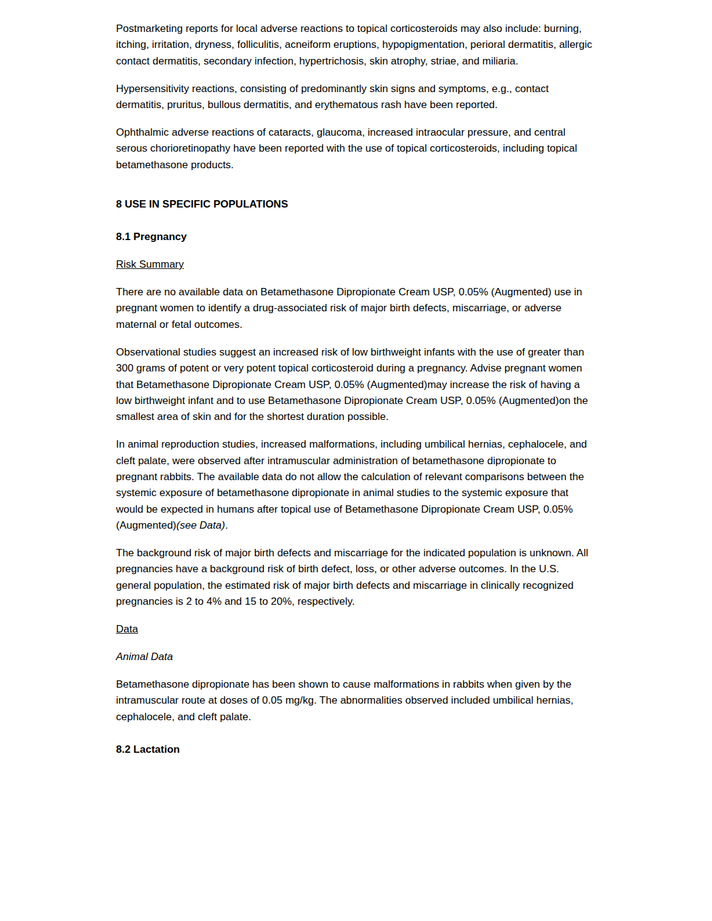Postmarketing reports for local adverse reactions to topical corticosteroids may also include: burning, itching, irritation, dryness, folliculitis, acneiform eruptions, hypopigmentation, perioral dermatitis, allergic contact dermatitis, secondary infection, hypertrichosis, skin atrophy, striae, and miliaria.
Hypersensitivity reactions, consisting of predominantly skin signs and symptoms, e.g., contact dermatitis, pruritus, bullous dermatitis, and erythematous rash have been reported.
Ophthalmic adverse reactions of cataracts, glaucoma, increased intraocular pressure, and central serous chorioretinopathy have been reported with the use of topical corticosteroids, including topical betamethasone products.
8 USE IN SPECIFIC POPULATIONS
8.1 Pregnancy
Risk Summary
There are no available data on Betamethasone Dipropionate Cream USP, 0.05% (Augmented) use in pregnant women to identify a drug-associated risk of major birth defects, miscarriage, or adverse maternal or fetal outcomes.
Observational studies suggest an increased risk of low birthweight infants with the use of greater than 300 grams of potent or very potent topical corticosteroid during a pregnancy. Advise pregnant women that Betamethasone Dipropionate Cream USP, 0.05% (Augmented)may increase the risk of having a low birthweight infant and to use Betamethasone Dipropionate Cream USP, 0.05% (Augmented)on the smallest area of skin and for the shortest duration possible.
In animal reproduction studies, increased malformations, including umbilical hernias, cephalocele, and cleft palate, were observed after intramuscular administration of betamethasone dipropionate to pregnant rabbits. The available data do not allow the calculation of relevant comparisons between the systemic exposure of betamethasone dipropionate in animal studies to the systemic exposure that would be expected in humans after topical use of Betamethasone Dipropionate Cream USP, 0.05% (Augmented)(see Data).
The background risk of major birth defects and miscarriage for the indicated population is unknown. All pregnancies have a background risk of birth defect, loss, or other adverse outcomes. In the U.S. general population, the estimated risk of major birth defects and miscarriage in clinically recognized pregnancies is 2 to 4% and 15 to 20%, respectively.
Data
Animal Data
Betamethasone dipropionate has been shown to cause malformations in rabbits when given by the intramuscular route at doses of 0.05 mg/kg. The abnormalities observed included umbilical hernias, cephalocele, and cleft palate.
8.2 Lactation